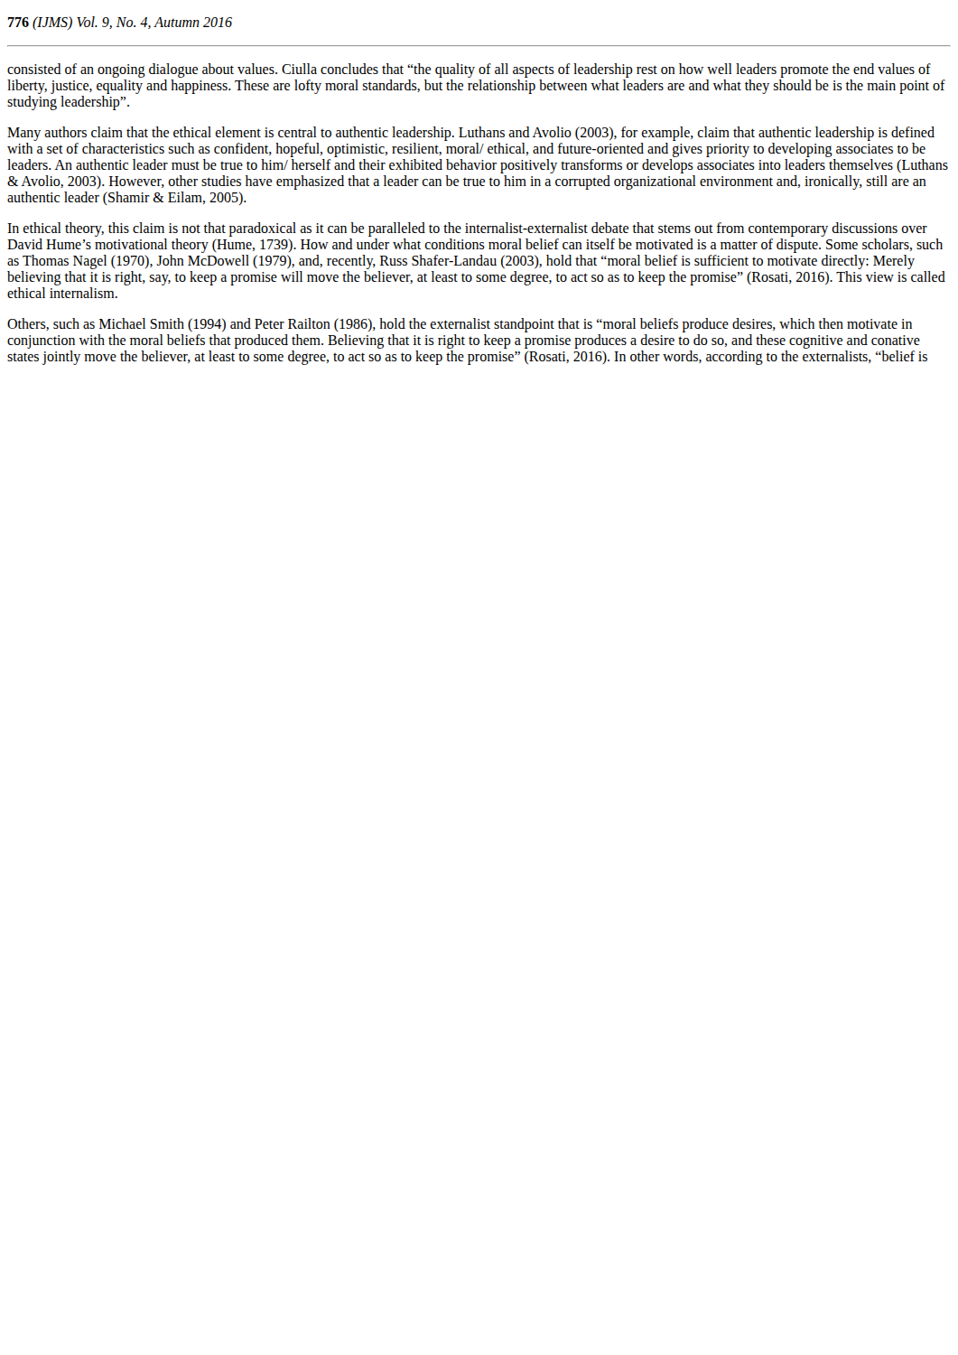776 (IJMS) Vol. 9, No. 4, Autumn 2016
consisted of an ongoing dialogue about values. Ciulla concludes that “the quality of all aspects of leadership rest on how well leaders promote the end values of liberty, justice, equality and happiness. These are lofty moral standards, but the relationship between what leaders are and what they should be is the main point of studying leadership”.
Many authors claim that the ethical element is central to authentic leadership. Luthans and Avolio (2003), for example, claim that authentic leadership is defined with a set of characteristics such as confident, hopeful, optimistic, resilient, moral/ ethical, and future-oriented and gives priority to developing associates to be leaders. An authentic leader must be true to him/ herself and their exhibited behavior positively transforms or develops associates into leaders themselves (Luthans & Avolio, 2003). However, other studies have emphasized that a leader can be true to him in a corrupted organizational environment and, ironically, still are an authentic leader (Shamir & Eilam, 2005).
In ethical theory, this claim is not that paradoxical as it can be paralleled to the internalist-externalist debate that stems out from contemporary discussions over David Hume’s motivational theory (Hume, 1739). How and under what conditions moral belief can itself be motivated is a matter of dispute. Some scholars, such as Thomas Nagel (1970), John McDowell (1979), and, recently, Russ Shafer-Landau (2003), hold that “moral belief is sufficient to motivate directly: Merely believing that it is right, say, to keep a promise will move the believer, at least to some degree, to act so as to keep the promise” (Rosati, 2016). This view is called ethical internalism.
Others, such as Michael Smith (1994) and Peter Railton (1986), hold the externalist standpoint that is “moral beliefs produce desires, which then motivate in conjunction with the moral beliefs that produced them. Believing that it is right to keep a promise produces a desire to do so, and these cognitive and conative states jointly move the believer, at least to some degree, to act so as to keep the promise” (Rosati, 2016). In other words, according to the externalists, “belief is